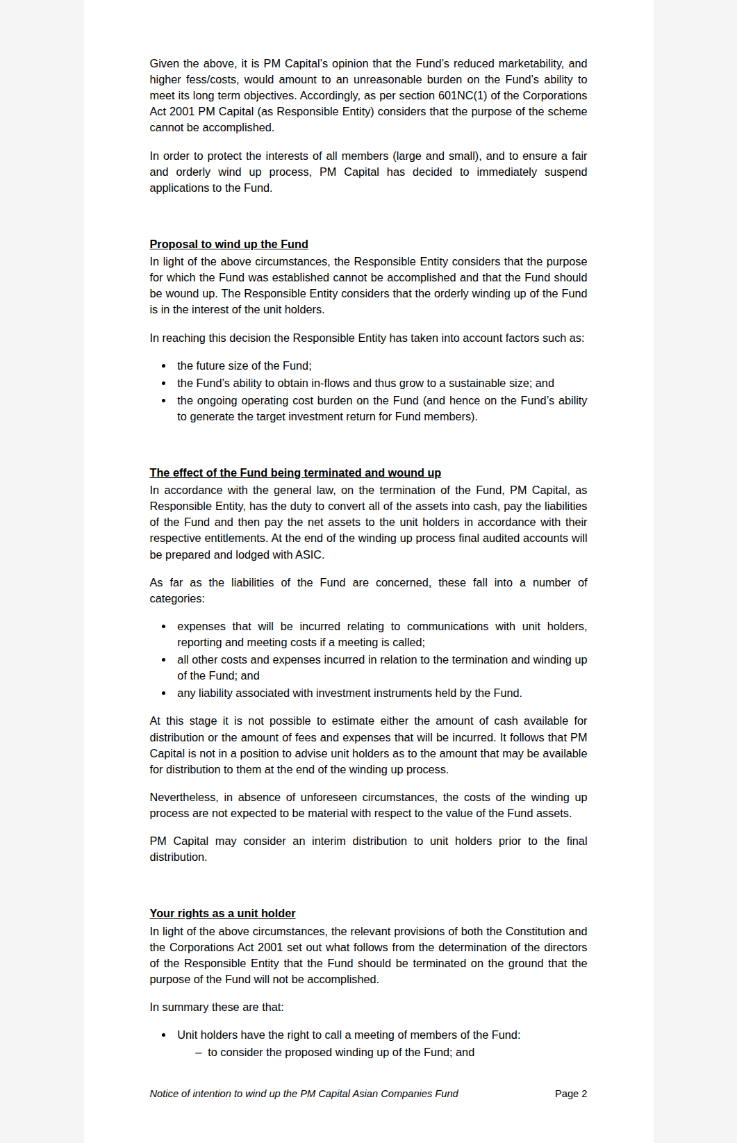Given the above, it is PM Capital’s opinion that the Fund’s reduced marketability, and higher fess/costs, would amount to an unreasonable burden on the Fund’s ability to meet its long term objectives. Accordingly, as per section 601NC(1) of the Corporations Act 2001 PM Capital (as Responsible Entity) considers that the purpose of the scheme cannot be accomplished.
In order to protect the interests of all members (large and small), and to ensure a fair and orderly wind up process, PM Capital has decided to immediately suspend applications to the Fund.
Proposal to wind up the Fund
In light of the above circumstances, the Responsible Entity considers that the purpose for which the Fund was established cannot be accomplished and that the Fund should be wound up. The Responsible Entity considers that the orderly winding up of the Fund is in the interest of the unit holders.
In reaching this decision the Responsible Entity has taken into account factors such as:
the future size of the Fund;
the Fund’s ability to obtain in-flows and thus grow to a sustainable size; and
the ongoing operating cost burden on the Fund (and hence on the Fund’s ability to generate the target investment return for Fund members).
The effect of the Fund being terminated and wound up
In accordance with the general law, on the termination of the Fund, PM Capital, as Responsible Entity, has the duty to convert all of the assets into cash, pay the liabilities of the Fund and then pay the net assets to the unit holders in accordance with their respective entitlements. At the end of the winding up process final audited accounts will be prepared and lodged with ASIC.
As far as the liabilities of the Fund are concerned, these fall into a number of categories:
expenses that will be incurred relating to communications with unit holders, reporting and meeting costs if a meeting is called;
all other costs and expenses incurred in relation to the termination and winding up of the Fund; and
any liability associated with investment instruments held by the Fund.
At this stage it is not possible to estimate either the amount of cash available for distribution or the amount of fees and expenses that will be incurred. It follows that PM Capital is not in a position to advise unit holders as to the amount that may be available for distribution to them at the end of the winding up process.
Nevertheless, in absence of unforeseen circumstances, the costs of the winding up process are not expected to be material with respect to the value of the Fund assets.
PM Capital may consider an interim distribution to unit holders prior to the final distribution.
Your rights as a unit holder
In light of the above circumstances, the relevant provisions of both the Constitution and the Corporations Act 2001 set out what follows from the determination of the directors of the Responsible Entity that the Fund should be terminated on the ground that the purpose of the Fund will not be accomplished.
In summary these are that:
Unit holders have the right to call a meeting of members of the Fund:
to consider the proposed winding up of the Fund; and
Notice of intention to wind up the PM Capital Asian Companies Fund Page 2